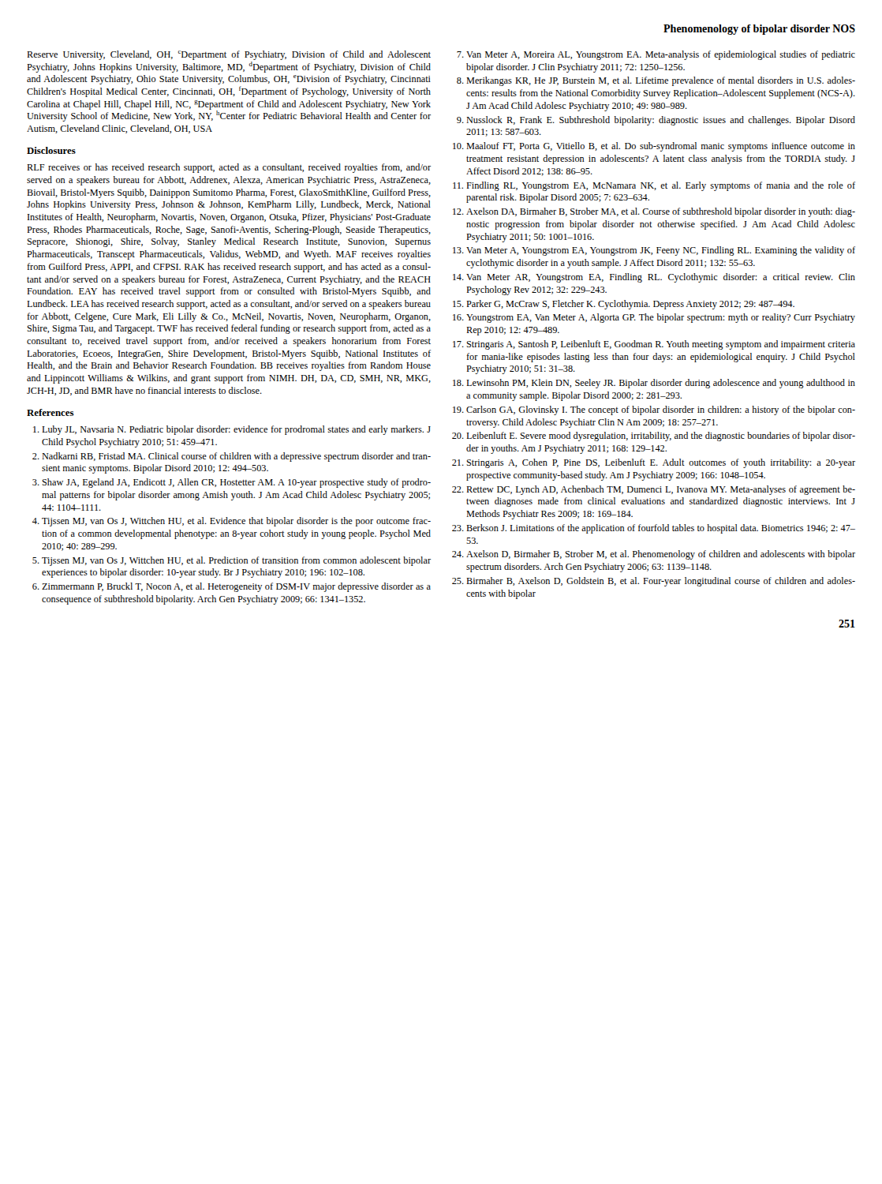Phenomenology of bipolar disorder NOS
Reserve University, Cleveland, OH, cDepartment of Psychiatry, Division of Child and Adolescent Psychiatry, Johns Hopkins University, Baltimore, MD, dDepartment of Psychiatry, Division of Child and Adolescent Psychiatry, Ohio State University, Columbus, OH, eDivision of Psychiatry, Cincinnati Children's Hospital Medical Center, Cincinnati, OH, fDepartment of Psychology, University of North Carolina at Chapel Hill, Chapel Hill, NC, gDepartment of Child and Adolescent Psychiatry, New York University School of Medicine, New York, NY, hCenter for Pediatric Behavioral Health and Center for Autism, Cleveland Clinic, Cleveland, OH, USA
Disclosures
RLF receives or has received research support, acted as a consultant, received royalties from, and/or served on a speakers bureau for Abbott, Addrenex, Alexza, American Psychiatric Press, AstraZeneca, Biovail, Bristol-Myers Squibb, Dainippon Sumitomo Pharma, Forest, GlaxoSmithKline, Guilford Press, Johns Hopkins University Press, Johnson & Johnson, KemPharm Lilly, Lundbeck, Merck, National Institutes of Health, Neuropharm, Novartis, Noven, Organon, Otsuka, Pfizer, Physicians' Post-Graduate Press, Rhodes Pharmaceuticals, Roche, Sage, Sanofi-Aventis, Schering-Plough, Seaside Therapeutics, Sepracore, Shionogi, Shire, Solvay, Stanley Medical Research Institute, Sunovion, Supernus Pharmaceuticals, Transcept Pharmaceuticals, Validus, WebMD, and Wyeth. MAF receives royalties from Guilford Press, APPI, and CFPSI. RAK has received research support, and has acted as a consultant and/or served on a speakers bureau for Forest, AstraZeneca, Current Psychiatry, and the REACH Foundation. EAY has received travel support from or consulted with Bristol-Myers Squibb, and Lundbeck. LEA has received research support, acted as a consultant, and/or served on a speakers bureau for Abbott, Celgene, Cure Mark, Eli Lilly & Co., McNeil, Novartis, Noven, Neuropharm, Organon, Shire, Sigma Tau, and Targacept. TWF has received federal funding or research support from, acted as a consultant to, received travel support from, and/or received a speakers honorarium from Forest Laboratories, Ecoeos, IntegraGen, Shire Development, Bristol-Myers Squibb, National Institutes of Health, and the Brain and Behavior Research Foundation. BB receives royalties from Random House and Lippincott Williams & Wilkins, and grant support from NIMH. DH, DA, CD, SMH, NR, MKG, JCH-H, JD, and BMR have no financial interests to disclose.
References
Luby JL, Navsaria N. Pediatric bipolar disorder: evidence for prodromal states and early markers. J Child Psychol Psychiatry 2010; 51: 459–471.
Nadkarni RB, Fristad MA. Clinical course of children with a depressive spectrum disorder and transient manic symptoms. Bipolar Disord 2010; 12: 494–503.
Shaw JA, Egeland JA, Endicott J, Allen CR, Hostetter AM. A 10-year prospective study of prodromal patterns for bipolar disorder among Amish youth. J Am Acad Child Adolesc Psychiatry 2005; 44: 1104–1111.
Tijssen MJ, van Os J, Wittchen HU, et al. Evidence that bipolar disorder is the poor outcome fraction of a common developmental phenotype: an 8-year cohort study in young people. Psychol Med 2010; 40: 289–299.
Tijssen MJ, van Os J, Wittchen HU, et al. Prediction of transition from common adolescent bipolar experiences to bipolar disorder: 10-year study. Br J Psychiatry 2010; 196: 102–108.
Zimmermann P, Bruckl T, Nocon A, et al. Heterogeneity of DSM-IV major depressive disorder as a consequence of subthreshold bipolarity. Arch Gen Psychiatry 2009; 66: 1341–1352.
Van Meter A, Moreira AL, Youngstrom EA. Meta-analysis of epidemiological studies of pediatric bipolar disorder. J Clin Psychiatry 2011; 72: 1250–1256.
Merikangas KR, He JP, Burstein M, et al. Lifetime prevalence of mental disorders in U.S. adolescents: results from the National Comorbidity Survey Replication–Adolescent Supplement (NCS-A). J Am Acad Child Adolesc Psychiatry 2010; 49: 980–989.
Nusslock R, Frank E. Subthreshold bipolarity: diagnostic issues and challenges. Bipolar Disord 2011; 13: 587–603.
Maalouf FT, Porta G, Vitiello B, et al. Do sub-syndromal manic symptoms influence outcome in treatment resistant depression in adolescents? A latent class analysis from the TORDIA study. J Affect Disord 2012; 138: 86–95.
Findling RL, Youngstrom EA, McNamara NK, et al. Early symptoms of mania and the role of parental risk. Bipolar Disord 2005; 7: 623–634.
Axelson DA, Birmaher B, Strober MA, et al. Course of subthreshold bipolar disorder in youth: diagnostic progression from bipolar disorder not otherwise specified. J Am Acad Child Adolesc Psychiatry 2011; 50: 1001–1016.
Van Meter A, Youngstrom EA, Youngstrom JK, Feeny NC, Findling RL. Examining the validity of cyclothymic disorder in a youth sample. J Affect Disord 2011; 132: 55–63.
Van Meter AR, Youngstrom EA, Findling RL. Cyclothymic disorder: a critical review. Clin Psychology Rev 2012; 32: 229–243.
Parker G, McCraw S, Fletcher K. Cyclothymia. Depress Anxiety 2012; 29: 487–494.
Youngstrom EA, Van Meter A, Algorta GP. The bipolar spectrum: myth or reality? Curr Psychiatry Rep 2010; 12: 479–489.
Stringaris A, Santosh P, Leibenluft E, Goodman R. Youth meeting symptom and impairment criteria for mania-like episodes lasting less than four days: an epidemiological enquiry. J Child Psychol Psychiatry 2010; 51: 31–38.
Lewinsohn PM, Klein DN, Seeley JR. Bipolar disorder during adolescence and young adulthood in a community sample. Bipolar Disord 2000; 2: 281–293.
Carlson GA, Glovinsky I. The concept of bipolar disorder in children: a history of the bipolar controversy. Child Adolesc Psychiatr Clin N Am 2009; 18: 257–271.
Leibenluft E. Severe mood dysregulation, irritability, and the diagnostic boundaries of bipolar disorder in youths. Am J Psychiatry 2011; 168: 129–142.
Stringaris A, Cohen P, Pine DS, Leibenluft E. Adult outcomes of youth irritability: a 20-year prospective community-based study. Am J Psychiatry 2009; 166: 1048–1054.
Rettew DC, Lynch AD, Achenbach TM, Dumenci L, Ivanova MY. Meta-analyses of agreement between diagnoses made from clinical evaluations and standardized diagnostic interviews. Int J Methods Psychiatr Res 2009; 18: 169–184.
Berkson J. Limitations of the application of fourfold tables to hospital data. Biometrics 1946; 2: 47–53.
Axelson D, Birmaher B, Strober M, et al. Phenomenology of children and adolescents with bipolar spectrum disorders. Arch Gen Psychiatry 2006; 63: 1139–1148.
Birmaher B, Axelson D, Goldstein B, et al. Four-year longitudinal course of children and adolescents with bipolar
251